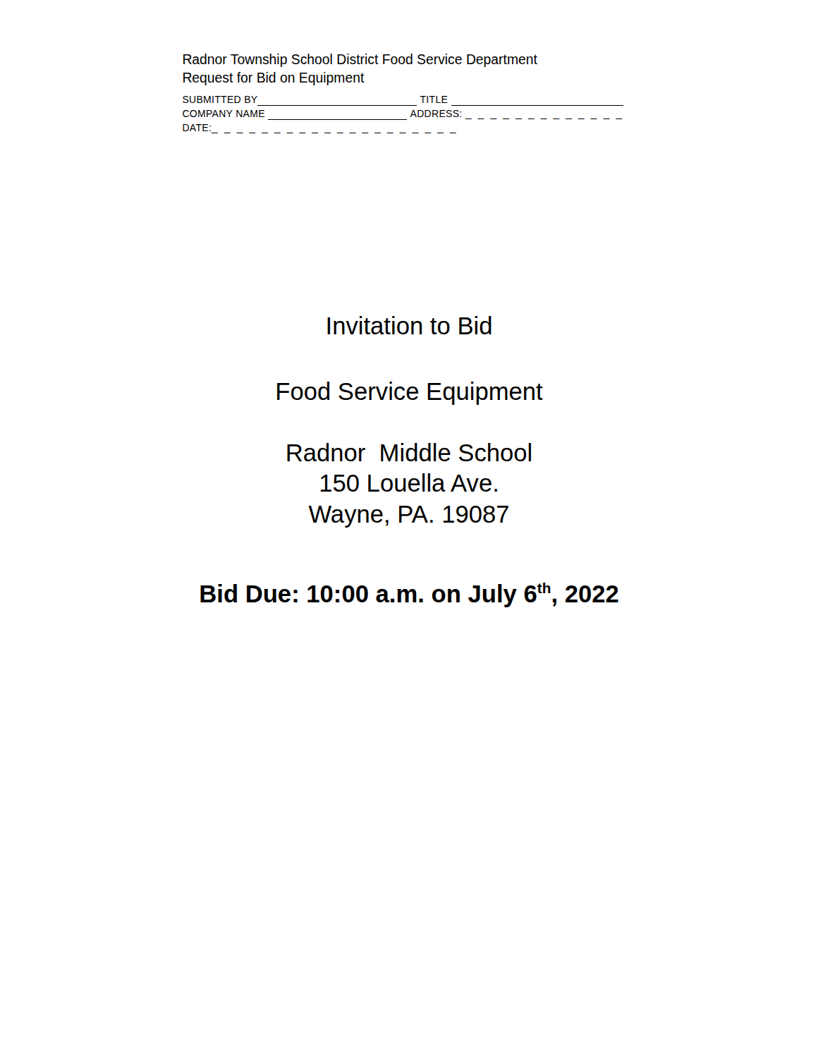Radnor Township School District Food Service Department
Request for Bid on Equipment
Submitted by Title
Company Name Address: _ _ _ _ _ _ _ _ _ _ _ _ _
Date:_ _ _ _ _ _ _ _ _ _ _ _ _ _ _ _ _ _ _ _
Invitation to Bid
Food Service Equipment
Radnor Middle School
150 Louella Ave.
Wayne, PA. 19087
Bid Due: 10:00 a.m. on July 6th, 2022